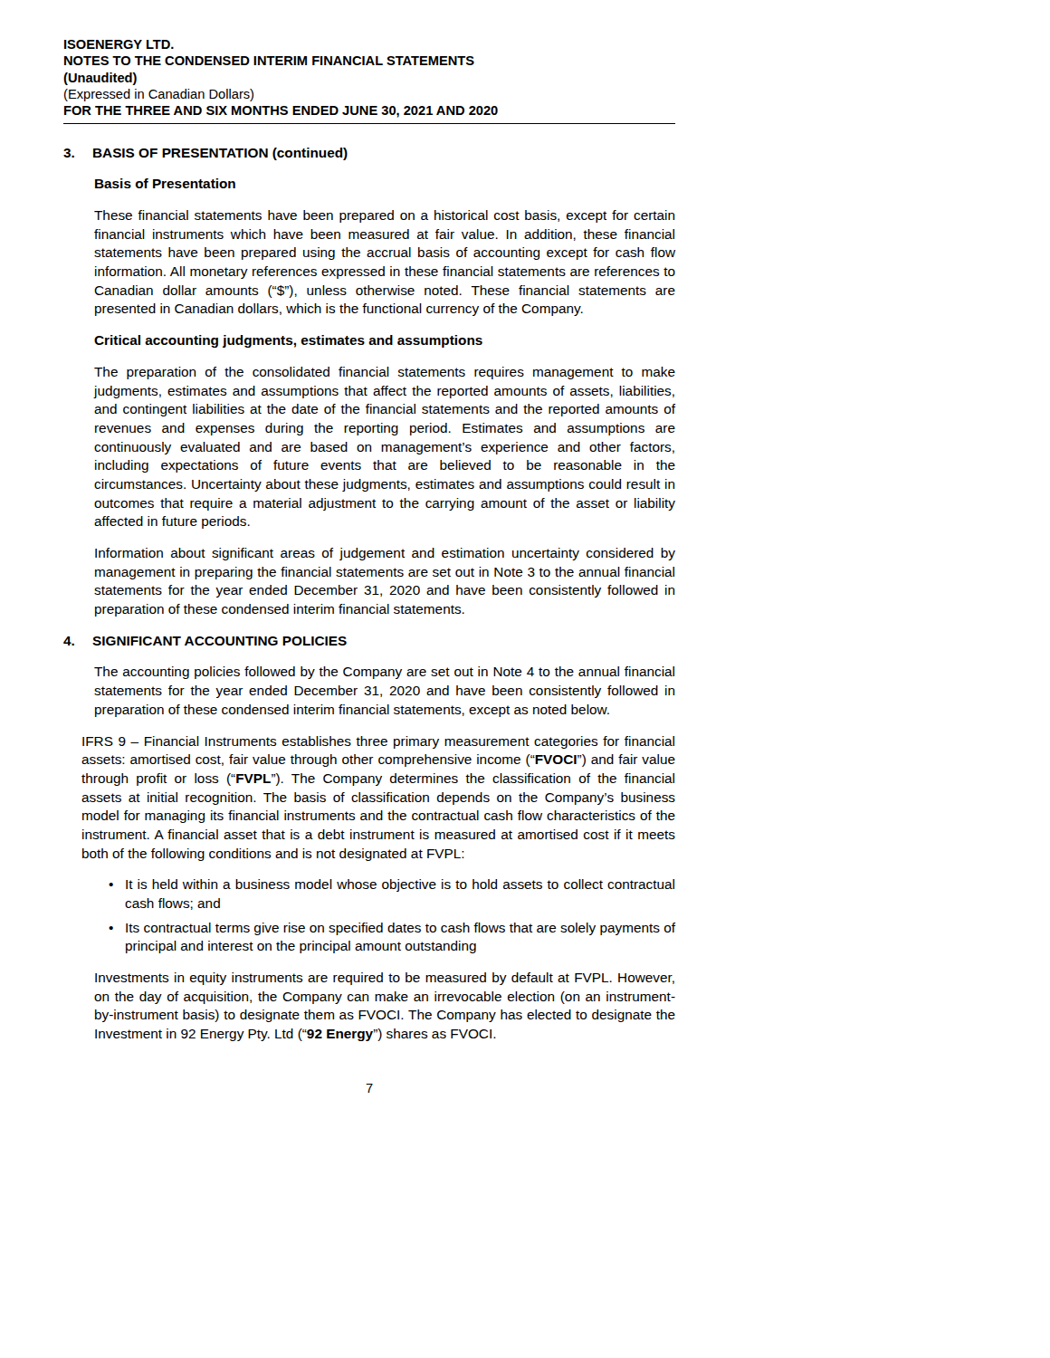ISOENERGY LTD.
NOTES TO THE CONDENSED INTERIM FINANCIAL STATEMENTS
(Unaudited)
(Expressed in Canadian Dollars)
FOR THE THREE AND SIX MONTHS ENDED JUNE 30, 2021 AND 2020
3. BASIS OF PRESENTATION (continued)
Basis of Presentation
These financial statements have been prepared on a historical cost basis, except for certain financial instruments which have been measured at fair value. In addition, these financial statements have been prepared using the accrual basis of accounting except for cash flow information. All monetary references expressed in these financial statements are references to Canadian dollar amounts (“$”), unless otherwise noted. These financial statements are presented in Canadian dollars, which is the functional currency of the Company.
Critical accounting judgments, estimates and assumptions
The preparation of the consolidated financial statements requires management to make judgments, estimates and assumptions that affect the reported amounts of assets, liabilities, and contingent liabilities at the date of the financial statements and the reported amounts of revenues and expenses during the reporting period. Estimates and assumptions are continuously evaluated and are based on management’s experience and other factors, including expectations of future events that are believed to be reasonable in the circumstances. Uncertainty about these judgments, estimates and assumptions could result in outcomes that require a material adjustment to the carrying amount of the asset or liability affected in future periods.
Information about significant areas of judgement and estimation uncertainty considered by management in preparing the financial statements are set out in Note 3 to the annual financial statements for the year ended December 31, 2020 and have been consistently followed in preparation of these condensed interim financial statements.
4. SIGNIFICANT ACCOUNTING POLICIES
The accounting policies followed by the Company are set out in Note 4 to the annual financial statements for the year ended December 31, 2020 and have been consistently followed in preparation of these condensed interim financial statements, except as noted below.
IFRS 9 – Financial Instruments establishes three primary measurement categories for financial assets: amortised cost, fair value through other comprehensive income (“FVOCI”) and fair value through profit or loss (“FVPL”). The Company determines the classification of the financial assets at initial recognition. The basis of classification depends on the Company’s business model for managing its financial instruments and the contractual cash flow characteristics of the instrument. A financial asset that is a debt instrument is measured at amortised cost if it meets both of the following conditions and is not designated at FVPL:
It is held within a business model whose objective is to hold assets to collect contractual cash flows; and
Its contractual terms give rise on specified dates to cash flows that are solely payments of principal and interest on the principal amount outstanding
Investments in equity instruments are required to be measured by default at FVPL. However, on the day of acquisition, the Company can make an irrevocable election (on an instrument-by-instrument basis) to designate them as FVOCI. The Company has elected to designate the Investment in 92 Energy Pty. Ltd (“92 Energy”) shares as FVOCI.
7